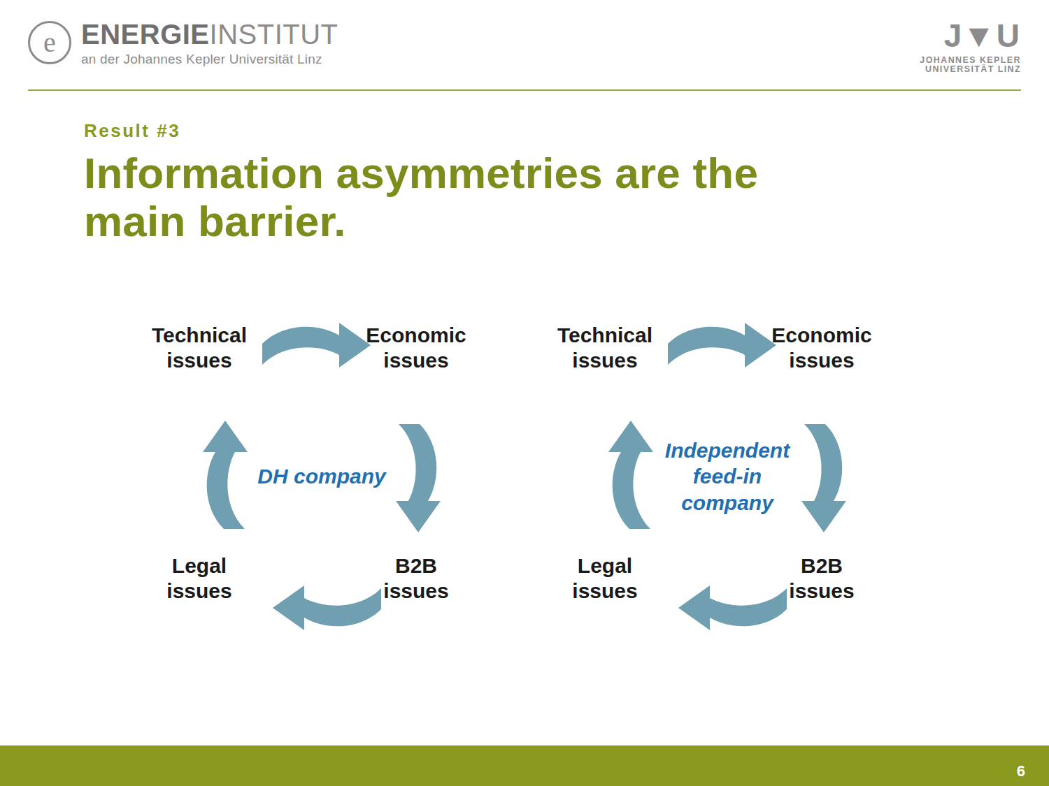e
ENERGIEINSTITUT
an der Johannes Kepler Universität Linz
J▼U
JOHANNES KEPLER
UNIVERSITÄT LINZ
Result #3
Information asymmetries are the main barrier.
Technical
issues
Economic
issues
Legal
issues
B2B
issues
DH company
Technical
issues
Economic
issues
Legal
issues
B2B
issues
Independent
feed-in
company
6